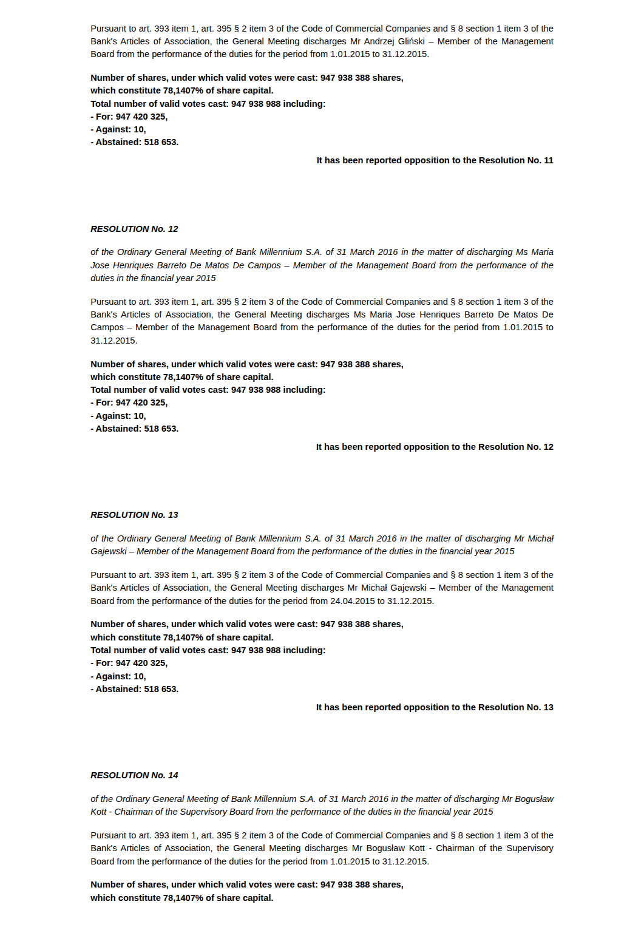Pursuant to art. 393 item 1, art. 395 § 2 item 3 of the Code of Commercial Companies and § 8 section 1 item 3 of the Bank's Articles of Association, the General Meeting discharges Mr Andrzej Gliński – Member of the Management Board from the performance of the duties for the period from 1.01.2015 to 31.12.2015.
Number of shares, under which valid votes were cast: 947 938 388 shares,
which constitute 78,1407% of share capital.
Total number of valid votes cast: 947 938 988 including:
- For: 947 420 325,
- Against: 10,
- Abstained: 518 653.
It has been reported opposition to the Resolution No. 11
RESOLUTION No. 12
of the Ordinary General Meeting of Bank Millennium S.A. of 31 March 2016 in the matter of discharging Ms Maria Jose Henriques Barreto De Matos De Campos – Member of the Management Board from the performance of the duties in the financial year 2015
Pursuant to art. 393 item 1, art. 395 § 2 item 3 of the Code of Commercial Companies and § 8 section 1 item 3 of the Bank's Articles of Association, the General Meeting discharges Ms Maria Jose Henriques Barreto De Matos De Campos – Member of the Management Board from the performance of the duties for the period from 1.01.2015 to 31.12.2015.
Number of shares, under which valid votes were cast: 947 938 388 shares,
which constitute 78,1407% of share capital.
Total number of valid votes cast: 947 938 988 including:
- For: 947 420 325,
- Against: 10,
- Abstained: 518 653.
It has been reported opposition to the Resolution No. 12
RESOLUTION No. 13
of the Ordinary General Meeting of Bank Millennium S.A. of 31 March 2016 in the matter of discharging Mr Michał Gajewski – Member of the Management Board from the performance of the duties in the financial year 2015
Pursuant to art. 393 item 1, art. 395 § 2 item 3 of the Code of Commercial Companies and § 8 section 1 item 3 of the Bank's Articles of Association, the General Meeting discharges Mr Michał Gajewski – Member of the Management Board from the performance of the duties for the period from 24.04.2015 to 31.12.2015.
Number of shares, under which valid votes were cast: 947 938 388 shares,
which constitute 78,1407% of share capital.
Total number of valid votes cast: 947 938 988 including:
- For: 947 420 325,
- Against: 10,
- Abstained: 518 653.
It has been reported opposition to the Resolution No. 13
RESOLUTION No. 14
of the Ordinary General Meeting of Bank Millennium S.A. of 31 March 2016 in the matter of discharging Mr Bogusław Kott - Chairman of the Supervisory Board from the performance of the duties in the financial year 2015
Pursuant to art. 393 item 1, art. 395 § 2 item 3 of the Code of Commercial Companies and § 8 section 1 item 3 of the Bank's Articles of Association, the General Meeting discharges Mr Bogusław Kott - Chairman of the Supervisory Board from the performance of the duties for the period from 1.01.2015 to 31.12.2015.
Number of shares, under which valid votes were cast: 947 938 388 shares,
which constitute 78,1407% of share capital.